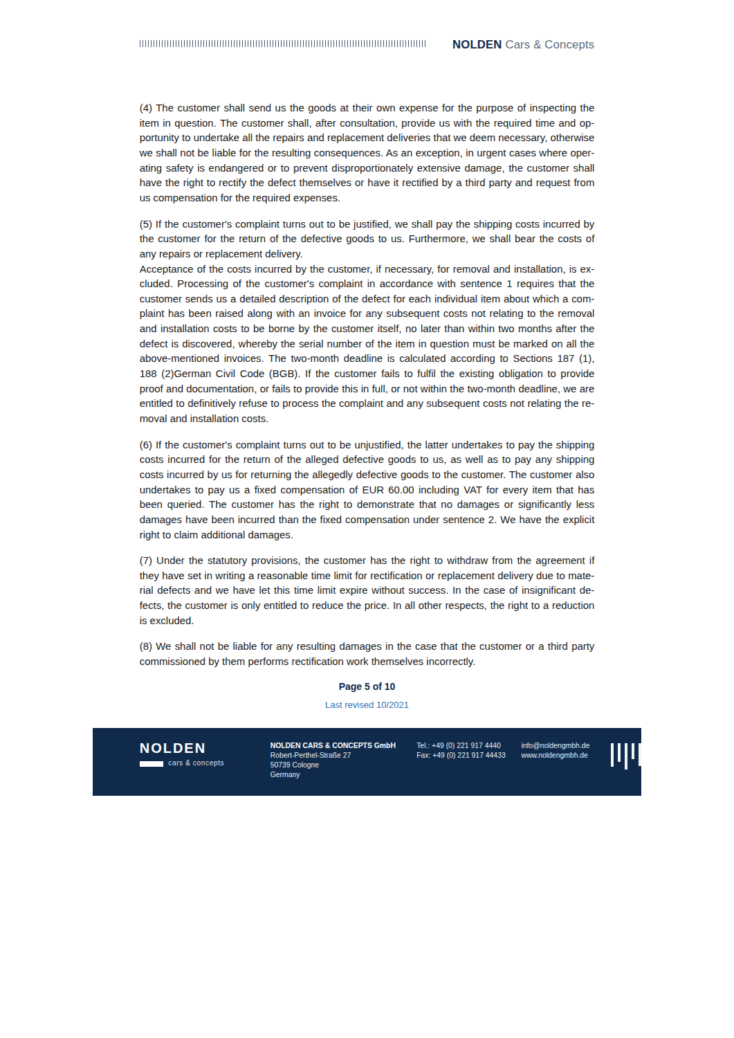NOLDEN Cars & Concepts
(4) The customer shall send us the goods at their own expense for the purpose of inspecting the item in question. The customer shall, after consultation, provide us with the required time and opportunity to undertake all the repairs and replacement deliveries that we deem necessary, otherwise we shall not be liable for the resulting consequences. As an exception, in urgent cases where operating safety is endangered or to prevent disproportionately extensive damage, the customer shall have the right to rectify the defect themselves or have it rectified by a third party and request from us compensation for the required expenses.
(5) If the customer's complaint turns out to be justified, we shall pay the shipping costs incurred by the customer for the return of the defective goods to us. Furthermore, we shall bear the costs of any repairs or replacement delivery.
Acceptance of the costs incurred by the customer, if necessary, for removal and installation, is excluded. Processing of the customer's complaint in accordance with sentence 1 requires that the customer sends us a detailed description of the defect for each individual item about which a complaint has been raised along with an invoice for any subsequent costs not relating to the removal and installation costs to be borne by the customer itself, no later than within two months after the defect is discovered, whereby the serial number of the item in question must be marked on all the above-mentioned invoices. The two-month deadline is calculated according to Sections 187 (1), 188 (2)German Civil Code (BGB). If the customer fails to fulfil the existing obligation to provide proof and documentation, or fails to provide this in full, or not within the two-month deadline, we are entitled to definitively refuse to process the complaint and any subsequent costs not relating the removal and installation costs.
(6) If the customer's complaint turns out to be unjustified, the latter undertakes to pay the shipping costs incurred for the return of the alleged defective goods to us, as well as to pay any shipping costs incurred by us for returning the allegedly defective goods to the customer. The customer also undertakes to pay us a fixed compensation of EUR 60.00 including VAT for every item that has been queried. The customer has the right to demonstrate that no damages or significantly less damages have been incurred than the fixed compensation under sentence 2. We have the explicit right to claim additional damages.
(7) Under the statutory provisions, the customer has the right to withdraw from the agreement if they have set in writing a reasonable time limit for rectification or replacement delivery due to material defects and we have let this time limit expire without success. In the case of insignificant defects, the customer is only entitled to reduce the price. In all other respects, the right to a reduction is excluded.
(8) We shall not be liable for any resulting damages in the case that the customer or a third party commissioned by them performs rectification work themselves incorrectly.
Page 5 of 10
Last revised 10/2021
NOLDEN
cars & concepts
NOLDEN CARS & CONCEPTS GmbH
Robert-Perthel-Straße 27
50739 Cologne
Germany
Tel.: +49 (0) 221 917 4440
Fax: +49 (0) 221 917 44433
info@noldengmbh.de
www.noldengmbh.de